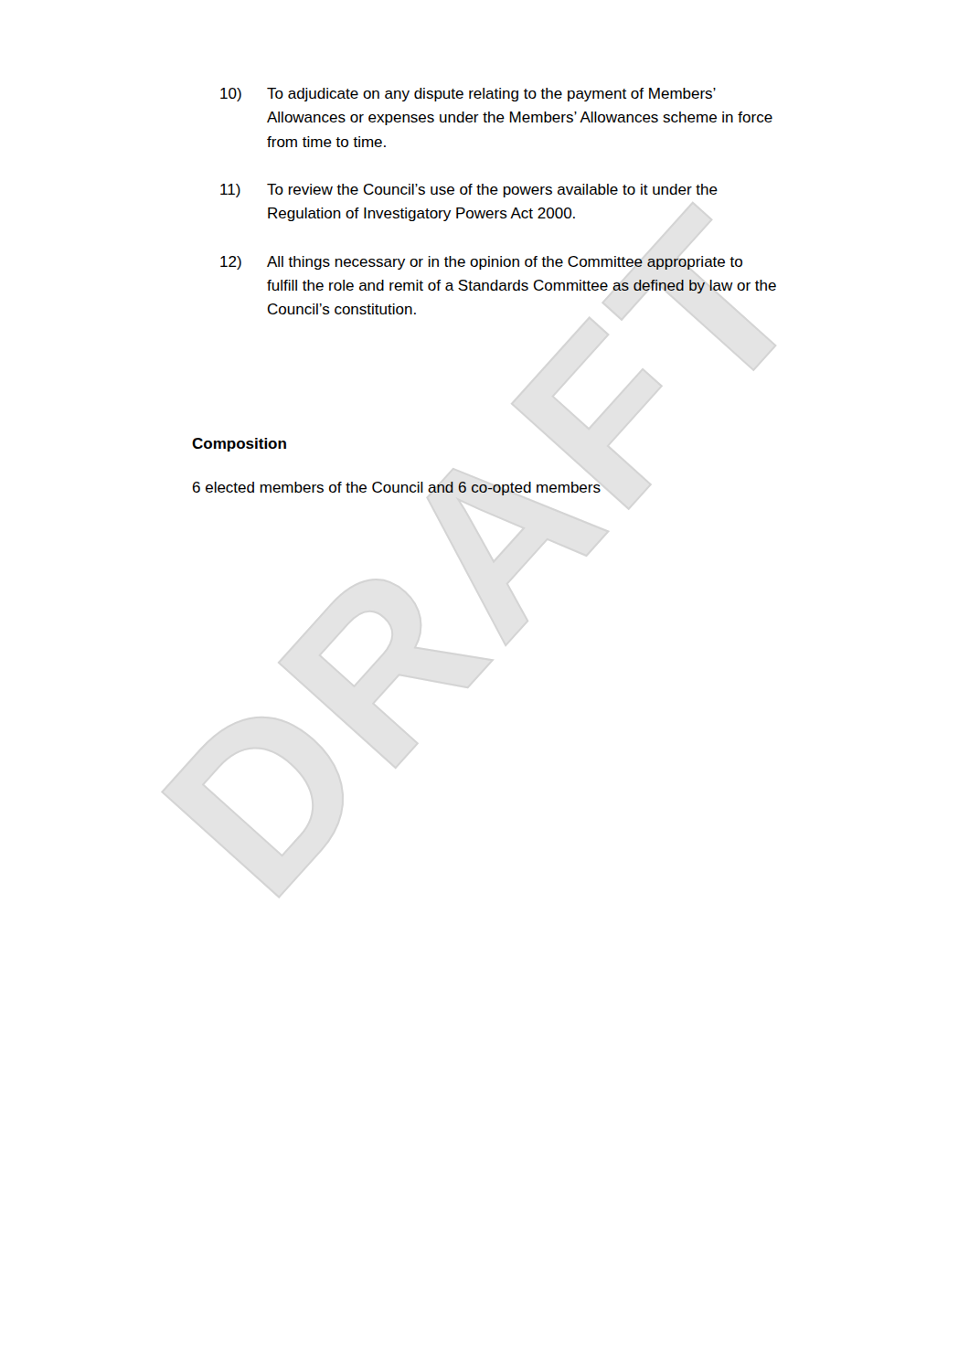DRAFT
10) To adjudicate on any dispute relating to the payment of Members’ Allowances or expenses under the Members’ Allowances scheme in force from time to time.
11) To review the Council’s use of the powers available to it under the Regulation of Investigatory Powers Act 2000.
12) All things necessary or in the opinion of the Committee appropriate to fulfill the role and remit of a Standards Committee as defined by law or the Council’s constitution.
Composition
6 elected members of the Council and 6 co-opted members